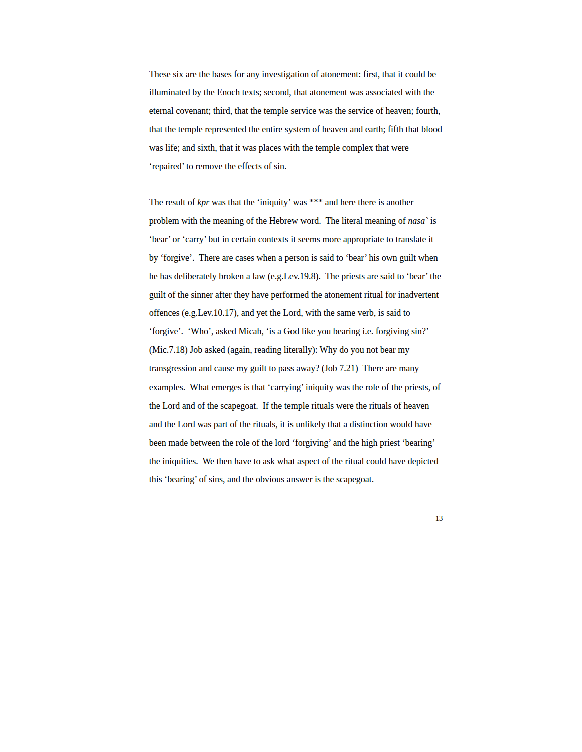These six are the bases for any investigation of atonement: first, that it could be illuminated by the Enoch texts; second, that atonement was associated with the eternal covenant; third, that the temple service was the service of heaven; fourth, that the temple represented the entire system of heaven and earth; fifth that blood was life; and sixth, that it was places with the temple complex that were ‘repaired’ to remove the effects of sin.
The result of kpr was that the ‘iniquity’ was *** and here there is another problem with the meaning of the Hebrew word. The literal meaning of nasa` is ‘bear’ or ‘carry’ but in certain contexts it seems more appropriate to translate it by ‘forgive’. There are cases when a person is said to ‘bear’ his own guilt when he has deliberately broken a law (e.g.Lev.19.8). The priests are said to ‘bear’ the guilt of the sinner after they have performed the atonement ritual for inadvertent offences (e.g.Lev.10.17), and yet the Lord, with the same verb, is said to ‘forgive’. ‘Who’, asked Micah, ‘is a God like you bearing i.e. forgiving sin?’ (Mic.7.18) Job asked (again, reading literally): Why do you not bear my transgression and cause my guilt to pass away? (Job 7.21) There are many examples. What emerges is that ‘carrying’ iniquity was the role of the priests, of the Lord and of the scapegoat. If the temple rituals were the rituals of heaven and the Lord was part of the rituals, it is unlikely that a distinction would have been made between the role of the lord ‘forgiving’ and the high priest ‘bearing’ the iniquities. We then have to ask what aspect of the ritual could have depicted this ‘bearing’ of sins, and the obvious answer is the scapegoat.
13